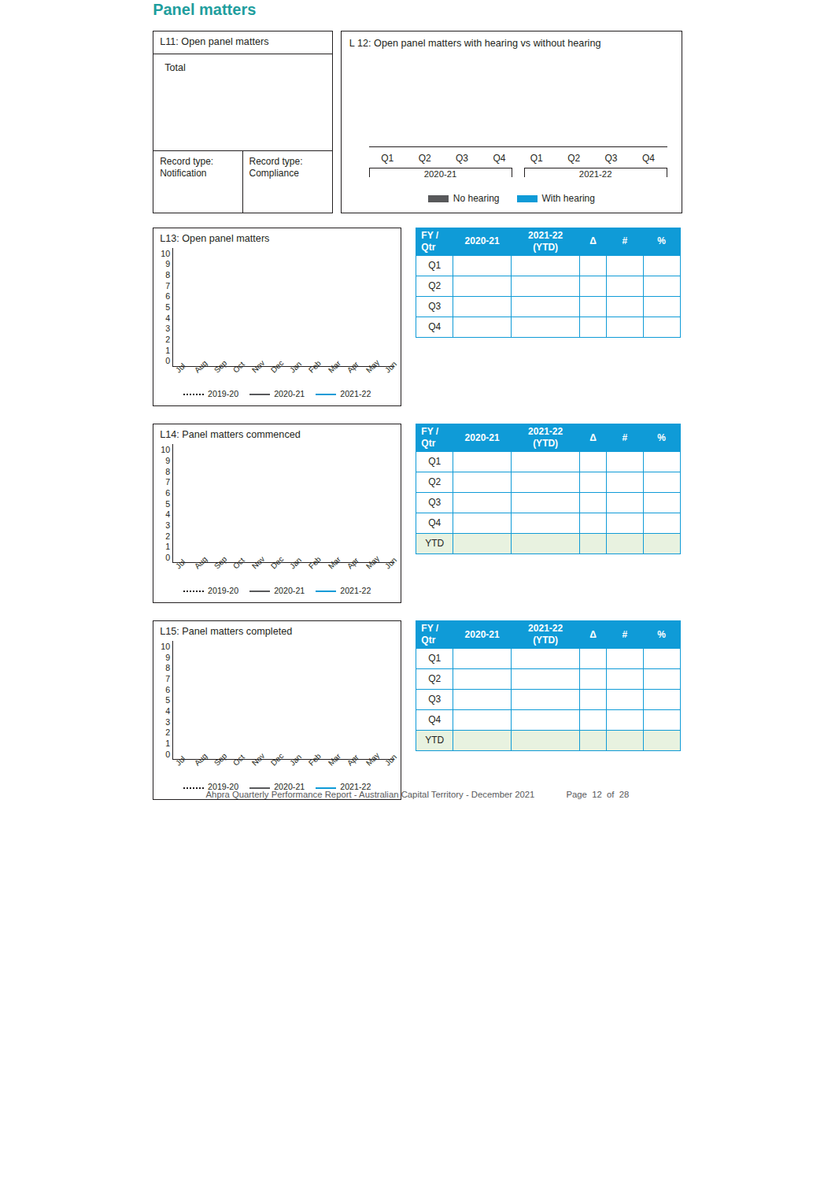Panel matters
L11: Open panel matters
Total
Record type: Notification
Record type: Compliance
L 12: Open panel matters with hearing vs without hearing
Q1 Q2 Q3 Q4 Q1 Q2 Q3 Q4
2020-21
2021-22
No hearing With hearing
L13: Open panel matters
109876 543210
Jul Aug Sep Oct Nov Dec Jan Feb Mar Apr May Jun
2019-20 2020-21 2021-22
| FY / Qtr | 2020-21 | 2021-22 (YTD) | Δ | # | % |
| --- | --- | --- | --- | --- | --- |
| Q1 | | | | | |
| Q2 | | | | | |
| Q3 | | | | | |
| Q4 | | | | | |
L14: Panel matters commenced
109876 543210
Jul Aug Sep Oct Nov Dec Jan Feb Mar Apr May Jun
2019-20 2020-21 2021-22
| FY / Qtr | 2020-21 | 2021-22 (YTD) | Δ | # | % |
| --- | --- | --- | --- | --- | --- |
| Q1 | | | | | |
| Q2 | | | | | |
| Q3 | | | | | |
| Q4 | | | | | |
| YTD | | | | | |
L15: Panel matters completed
109876 543210
Jul Aug Sep Oct Nov Dec Jan Feb Mar Apr May Jun
2019-20 2020-21 2021-22
| FY / Qtr | 2020-21 | 2021-22 (YTD) | Δ | # | % |
| --- | --- | --- | --- | --- | --- |
| Q1 | | | | | |
| Q2 | | | | | |
| Q3 | | | | | |
| Q4 | | | | | |
| YTD | | | | | |
Ahpra Quarterly Performance Report - Australian Capital Territory - December 2021 Page 12 of 28